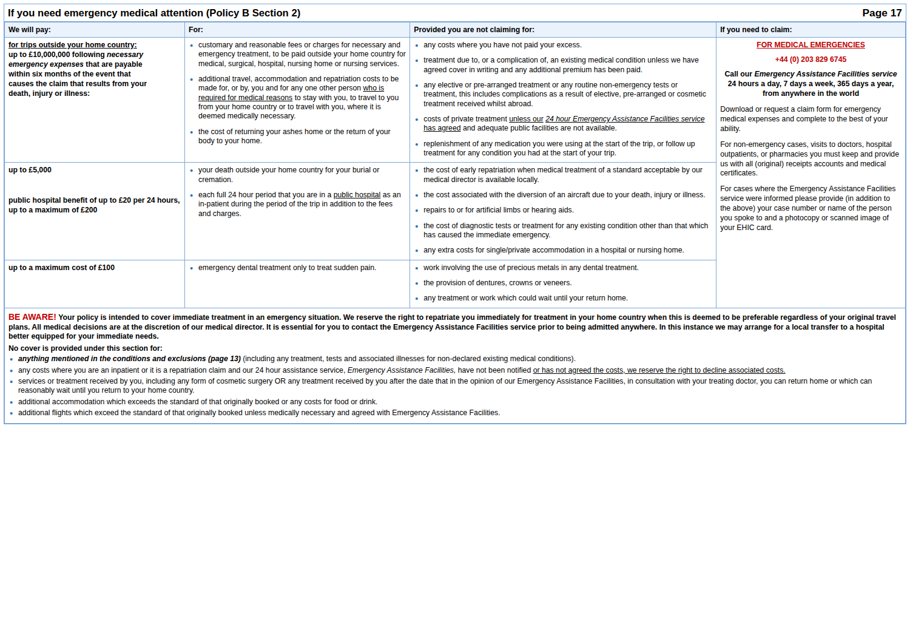If you need emergency medical attention (Policy B Section 2)
Page 17
| We will pay: | For: | Provided you are not claiming for: | If you need to claim: |
| --- | --- | --- | --- |
| for trips outside your home country: up to £10,000,000 following necessary emergency expenses that are payable within six months of the event that causes the claim that results from your death, injury or illness: | customary and reasonable fees or charges for necessary and emergency treatment, to be paid outside your home country for medical, surgical, hospital, nursing home or nursing services. additional travel, accommodation and repatriation costs to be made for, or by, you and for any one other person who is required for medical reasons to stay with you, to travel to you from your home country or to travel with you, where it is deemed medically necessary. the cost of returning your ashes home or the return of your body to your home. | any costs where you have not paid your excess. treatment due to, or a complication of, an existing medical condition unless we have agreed cover in writing and any additional premium has been paid. any elective or pre-arranged treatment or any routine non-emergency tests or treatment, this includes complications as a result of elective, pre-arranged or cosmetic treatment received whilst abroad. costs of private treatment unless our 24 hour Emergency Assistance Facilities service has agreed and adequate public facilities are not available. replenishment of any medication you were using at the start of the trip, or follow up treatment for any condition you had at the start of your trip. | FOR MEDICAL EMERGENCIES +44 (0) 203 829 6745 Call our Emergency Assistance Facilities service 24 hours a day, 7 days a week, 365 days a year, from anywhere in the world Download or request a claim form for emergency medical expenses and complete to the best of your ability. For non-emergency cases, visits to doctors, hospital outpatients, or pharmacies you must keep and provide us with all (original) receipts accounts and medical certificates. For cases where the Emergency Assistance Facilities service were informed please provide (in addition to the above) your case number or name of the person you spoke to and a photocopy or scanned image of your EHIC card. |
| up to £5,000 public hospital benefit of up to £20 per 24 hours, up to a maximum of £200 | your death outside your home country for your burial or cremation. each full 24 hour period that you are in a public hospital as an in-patient during the period of the trip in addition to the fees and charges. | the cost of early repatriation when medical treatment of a standard acceptable by our medical director is available locally. the cost associated with the diversion of an aircraft due to your death, injury or illness. repairs to or for artificial limbs or hearing aids. the cost of diagnostic tests or treatment for any existing condition other than that which has caused the immediate emergency. any extra costs for single/private accommodation in a hospital or nursing home. |
| up to a maximum cost of £100 | emergency dental treatment only to treat sudden pain. | work involving the use of precious metals in any dental treatment. the provision of dentures, crowns or veneers. any treatment or work which could wait until your return home. |
BE AWARE! Your policy is intended to cover immediate treatment in an emergency situation. We reserve the right to repatriate you immediately for treatment in your home country when this is deemed to be preferable regardless of your original travel plans. All medical decisions are at the discretion of our medical director. It is essential for you to contact the Emergency Assistance Facilities service prior to being admitted anywhere. In this instance we may arrange for a local transfer to a hospital better equipped for your immediate needs.
No cover is provided under this section for:
anything mentioned in the conditions and exclusions (page 13) (including any treatment, tests and associated illnesses for non-declared existing medical conditions).
any costs where you are an inpatient or it is a repatriation claim and our 24 hour assistance service, Emergency Assistance Facilities, have not been notified or has not agreed the costs, we reserve the right to decline associated costs.
services or treatment received by you, including any form of cosmetic surgery OR any treatment received by you after the date that in the opinion of our Emergency Assistance Facilities, in consultation with your treating doctor, you can return home or which can reasonably wait until you return to your home country.
additional accommodation which exceeds the standard of that originally booked or any costs for food or drink.
additional flights which exceed the standard of that originally booked unless medically necessary and agreed with Emergency Assistance Facilities.